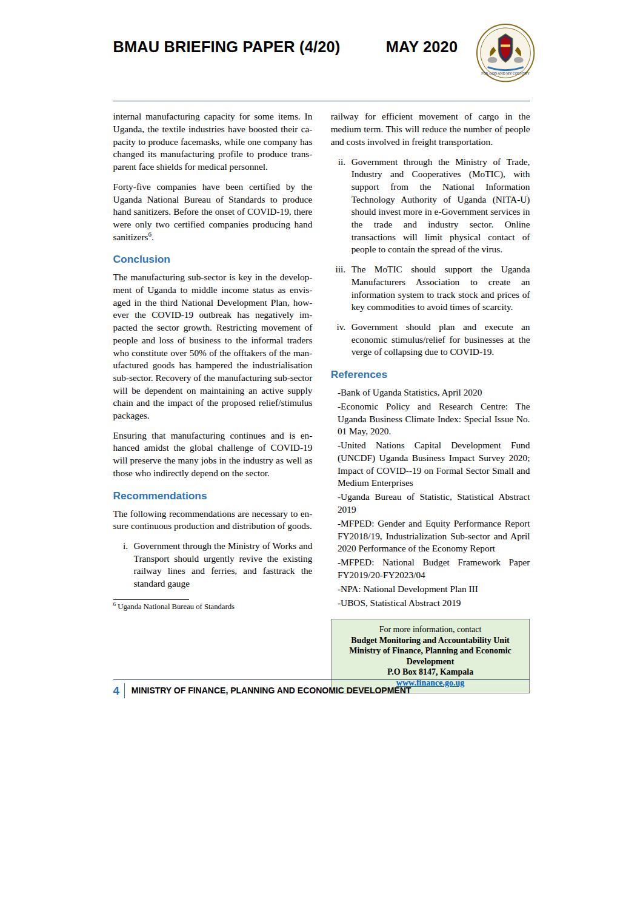BMAU BRIEFING PAPER (4/20) MAY 2020
FOR GOD AND MY COUNTRY
internal manufacturing capacity for some items. In Uganda, the textile industries have boosted their capacity to produce facemasks, while one company has changed its manufacturing profile to produce transparent face shields for medical personnel.
Forty-five companies have been certified by the Uganda National Bureau of Standards to produce hand sanitizers. Before the onset of COVID-19, there were only two certified companies producing hand sanitizers6.
Conclusion
The manufacturing sub-sector is key in the development of Uganda to middle income status as envisaged in the third National Development Plan, however the COVID-19 outbreak has negatively impacted the sector growth. Restricting movement of people and loss of business to the informal traders who constitute over 50% of the offtakers of the manufactured goods has hampered the industrialisation sub-sector. Recovery of the manufacturing sub-sector will be dependent on maintaining an active supply chain and the impact of the proposed relief/stimulus packages.
Ensuring that manufacturing continues and is enhanced amidst the global challenge of COVID-19 will preserve the many jobs in the industry as well as those who indirectly depend on the sector.
Recommendations
The following recommendations are necessary to ensure continuous production and distribution of goods.
Government through the Ministry of Works and Transport should urgently revive the existing railway lines and ferries, and fasttrack the standard gauge
6 Uganda National Bureau of Standards
railway for efficient movement of cargo in the medium term. This will reduce the number of people and costs involved in freight transportation.
Government through the Ministry of Trade, Industry and Cooperatives (MoTIC), with support from the National Information Technology Authority of Uganda (NITA-U) should invest more in e-Government services in the trade and industry sector. Online transactions will limit physical contact of people to contain the spread of the virus.
The MoTIC should support the Uganda Manufacturers Association to create an information system to track stock and prices of key commodities to avoid times of scarcity.
Government should plan and execute an economic stimulus/relief for businesses at the verge of collapsing due to COVID-19.
References
-Bank of Uganda Statistics, April 2020
-Economic Policy and Research Centre: The Uganda Business Climate Index: Special Issue No. 01 May, 2020.
-United Nations Capital Development Fund (UNCDF) Uganda Business Impact Survey 2020; Impact of COVID--19 on Formal Sector Small and Medium Enterprises
-Uganda Bureau of Statistic, Statistical Abstract 2019
-MFPED: Gender and Equity Performance Report FY2018/19, Industrialization Sub-sector and April 2020 Performance of the Economy Report
-MFPED: National Budget Framework Paper FY2019/20-FY2023/04
-NPA: National Development Plan III
-UBOS, Statistical Abstract 2019
For more information, contact
Budget Monitoring and Accountability Unit
Ministry of Finance, Planning and Economic Development
P.O Box 8147, Kampala
www.finance.go.ug
4 MINISTRY OF FINANCE, PLANNING AND ECONOMIC DEVELOPMENT